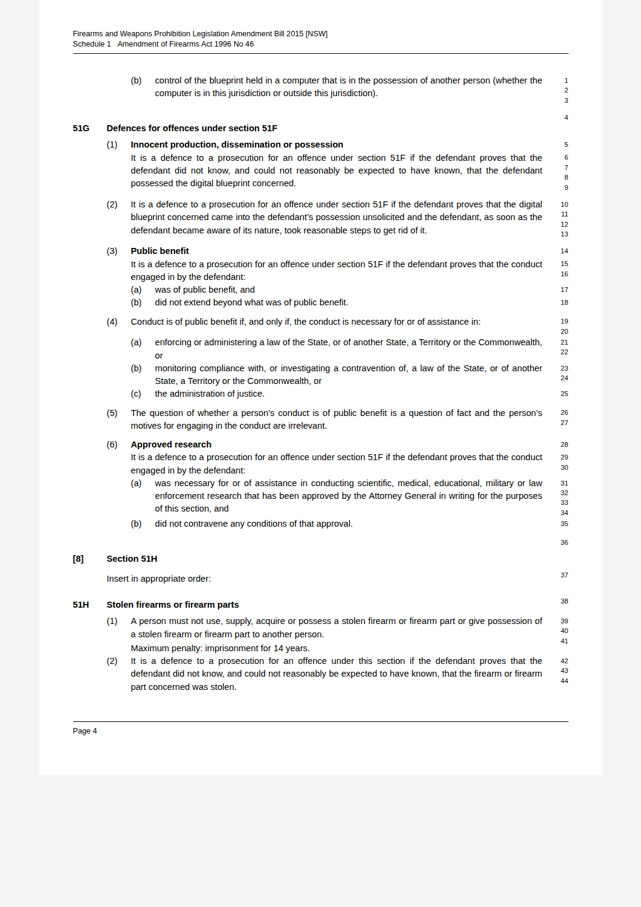Firearms and Weapons Prohibition Legislation Amendment Bill 2015 [NSW]
Schedule 1 Amendment of Firearms Act 1996 No 46
(b)
control of the blueprint held in a computer that is in the possession of another person (whether the computer is in this jurisdiction or outside this jurisdiction).
123
51G
Defences for offences under section 51F
4
(1)
Innocent production, dissemination or possession
5
It is a defence to a prosecution for an offence under section 51F if the defendant proves that the defendant did not know, and could not reasonably be expected to have known, that the defendant possessed the digital blueprint concerned.
6789
(2)
It is a defence to a prosecution for an offence under section 51F if the defendant proves that the digital blueprint concerned came into the defendant’s possession unsolicited and the defendant, as soon as the defendant became aware of its nature, took reasonable steps to get rid of it.
10111213
(3)
Public benefit
14
It is a defence to a prosecution for an offence under section 51F if the defendant proves that the conduct engaged in by the defendant:
1516
(a)
was of public benefit, and
17
(b)
did not extend beyond what was of public benefit.
18
(4)
Conduct is of public benefit if, and only if, the conduct is necessary for or of assistance in:
1920
(a)
enforcing or administering a law of the State, or of another State, a Territory or the Commonwealth, or
2122
(b)
monitoring compliance with, or investigating a contravention of, a law of the State, or of another State, a Territory or the Commonwealth, or
2324
(c)
the administration of justice.
25
(5)
The question of whether a person’s conduct is of public benefit is a question of fact and the person’s motives for engaging in the conduct are irrelevant.
2627
(6)
Approved research
28
It is a defence to a prosecution for an offence under section 51F if the defendant proves that the conduct engaged in by the defendant:
2930
(a)
was necessary for or of assistance in conducting scientific, medical, educational, military or law enforcement research that has been approved by the Attorney General in writing for the purposes of this section, and
31323334
(b)
did not contravene any conditions of that approval.
35
[8]
Section 51H
36
Insert in appropriate order:
37
51H
Stolen firearms or firearm parts
38
(1)
A person must not use, supply, acquire or possess a stolen firearm or firearm part or give possession of a stolen firearm or firearm part to another person.
Maximum penalty: imprisonment for 14 years.
394041
(2)
It is a defence to a prosecution for an offence under this section if the defendant proves that the defendant did not know, and could not reasonably be expected to have known, that the firearm or firearm part concerned was stolen.
424344
Page 4